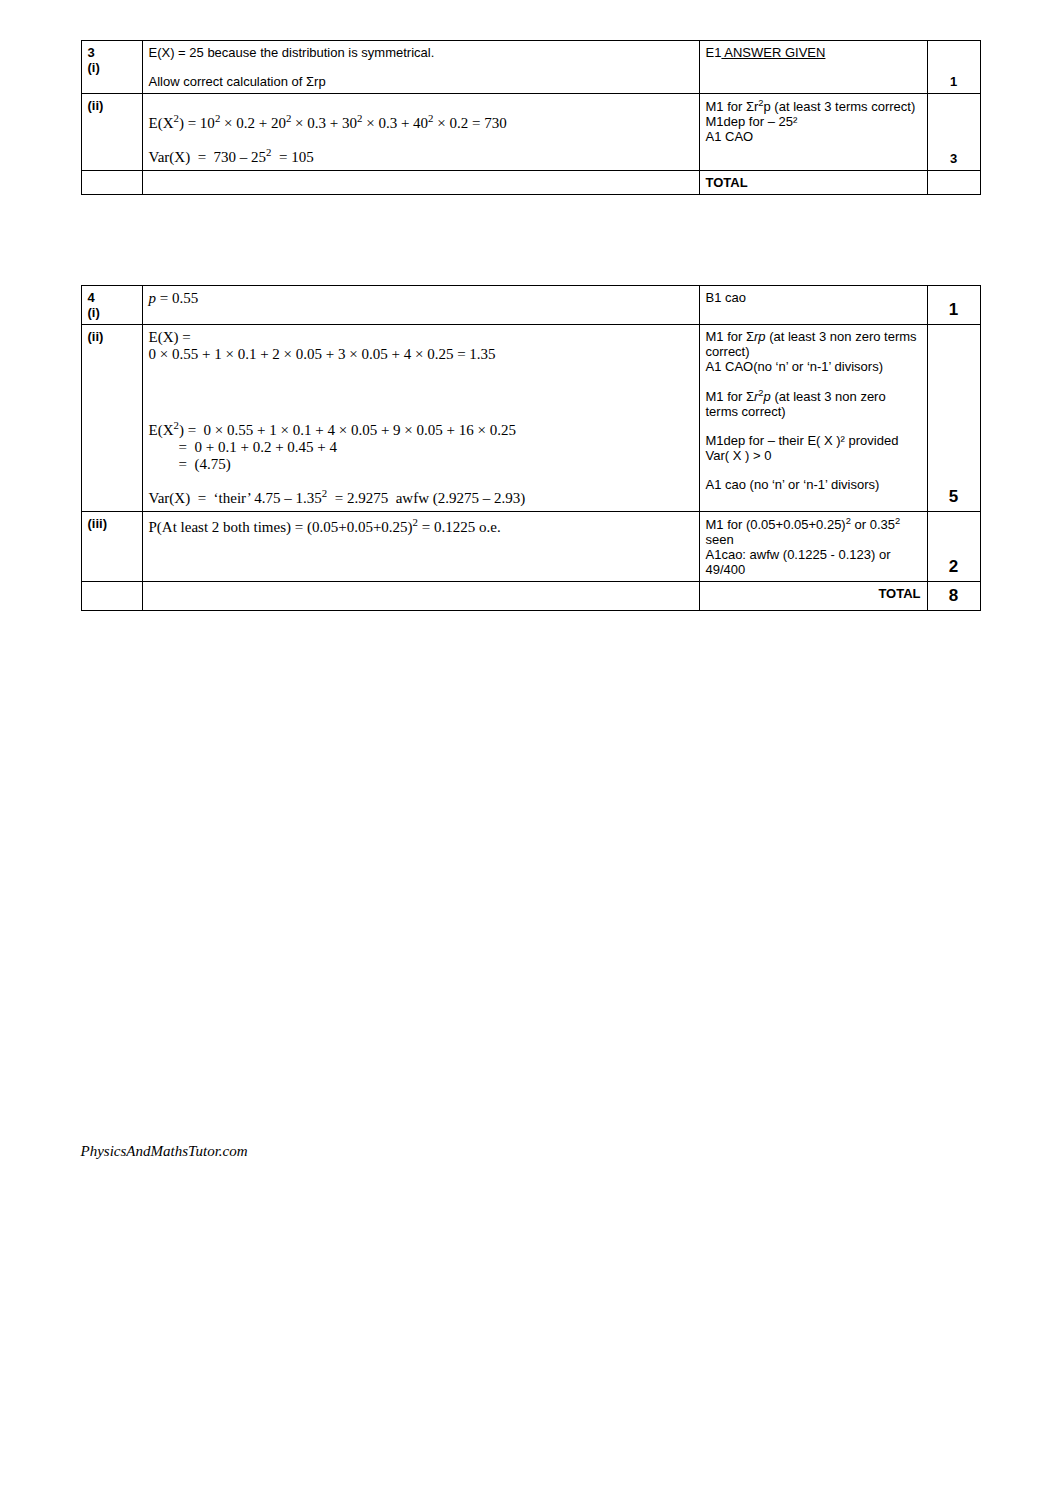| 3 (i) | E(X) = 25 because the distribution is symmetrical. Allow correct calculation of Σrp | E1 ANSWER GIVEN | 1 |
| (ii) | E(X 2 ) = 10 2 × 0.2 + 20 2 × 0.3 + 30 2 × 0.3 + 40 2 × 0.2 = 730 Var(X) = 730 – 25 2 = 105 | M1 for Σr 2 p (at least 3 terms correct) M1dep for – 25² A1 CAO | 3 |
| | | TOTAL | |
| 4 (i) | p = 0.55 | B1 cao | 1 |
| (ii) | E(X) = 0 × 0.55 + 1 × 0.1 + 2 × 0.05 + 3 × 0.05 + 4 × 0.25 = 1.35 E(X 2 ) = 0 × 0.55 + 1 × 0.1 + 4 × 0.05 + 9 × 0.05 + 16 × 0.25 = 0 + 0.1 + 0.2 + 0.45 + 4 = (4.75) Var(X) = ‘their’ 4.75 – 1.35 2 = 2.9275 awfw (2.9275 – 2.93) | M1 for Σ rp (at least 3 non zero terms correct) A1 CAO(no ‘n’ or ‘n-1’ divisors) M1 for Σ r 2 p (at least 3 non zero terms correct) M1dep for – their E( X )² provided Var( X ) > 0 A1 cao (no ‘n’ or ‘n-1’ divisors) | 5 |
| (iii) | P(At least 2 both times) = (0.05+0.05+0.25) 2 = 0.1225 o.e. | M1 for (0.05+0.05+0.25) 2 or 0.35 2 seen A1cao: awfw (0.1225 - 0.123) or 49/400 | 2 |
| | | TOTAL | 8 |
PhysicsAndMathsTutor.com